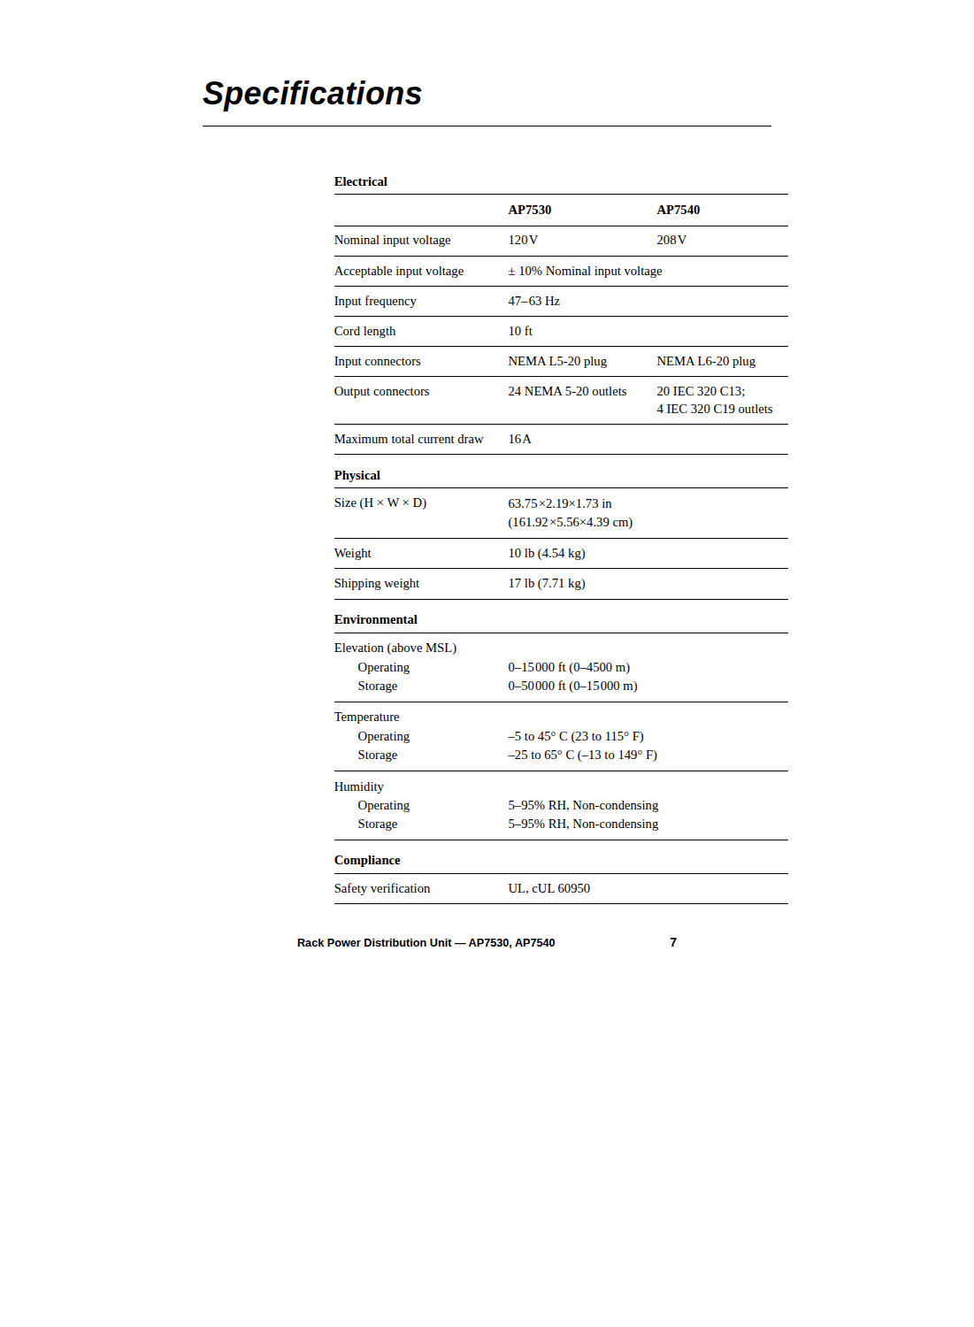Specifications
| Electrical |
| | AP7530 | AP7540 |
| Nominal input voltage | 120 V | 208 V |
| Acceptable input voltage | ± 10% Nominal input voltage |
| Input frequency | 47– 63 Hz |
| Cord length | 10 ft |
| Input connectors | NEMA L5-20 plug | NEMA L6-20 plug |
| Output connectors | 24 NEMA 5-20 outlets | 20 IEC 320 C13; 4 IEC 320 C19 outlets |
| Maximum total current draw | 16 A |
| Physical |
| Size (H × W × D) | 63.75 ×2.19×1.73 in (161.92 ×5.56×4.39 cm) |
| Weight | 10 lb (4.54 kg) |
| Shipping weight | 17 lb (7.71 kg) |
| Environmental |
| Elevation (above MSL) Operating Storage | 0–15 000 ft (0–4500 m) 0–50 000 ft (0–15 000 m) |
| Temperature Operating Storage | –5 to 45° C (23 to 115° F) –25 to 65° C (–13 to 149° F) |
| Humidity Operating Storage | 5–95% RH, Non-condensing 5–95% RH, Non-condensing |
| Compliance |
| Safety verification | UL, cUL 60950 |
Rack Power Distribution Unit — AP7530, AP7540 7